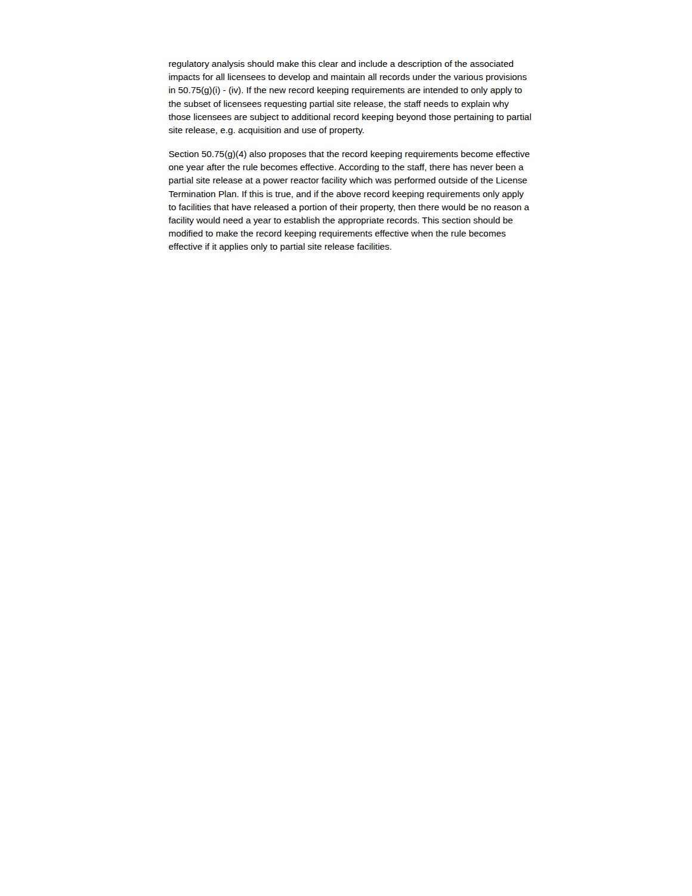regulatory analysis should make this clear and include a description of the associated impacts for all licensees to develop and maintain all records under the various provisions in 50.75(g)(i) - (iv). If the new record keeping requirements are intended to only apply to the subset of licensees requesting partial site release, the staff needs to explain why those licensees are subject to additional record keeping beyond those pertaining to partial site release, e.g. acquisition and use of property.
Section 50.75(g)(4) also proposes that the record keeping requirements become effective one year after the rule becomes effective. According to the staff, there has never been a partial site release at a power reactor facility which was performed outside of the License Termination Plan. If this is true, and if the above record keeping requirements only apply to facilities that have released a portion of their property, then there would be no reason a facility would need a year to establish the appropriate records. This section should be modified to make the record keeping requirements effective when the rule becomes effective if it applies only to partial site release facilities.